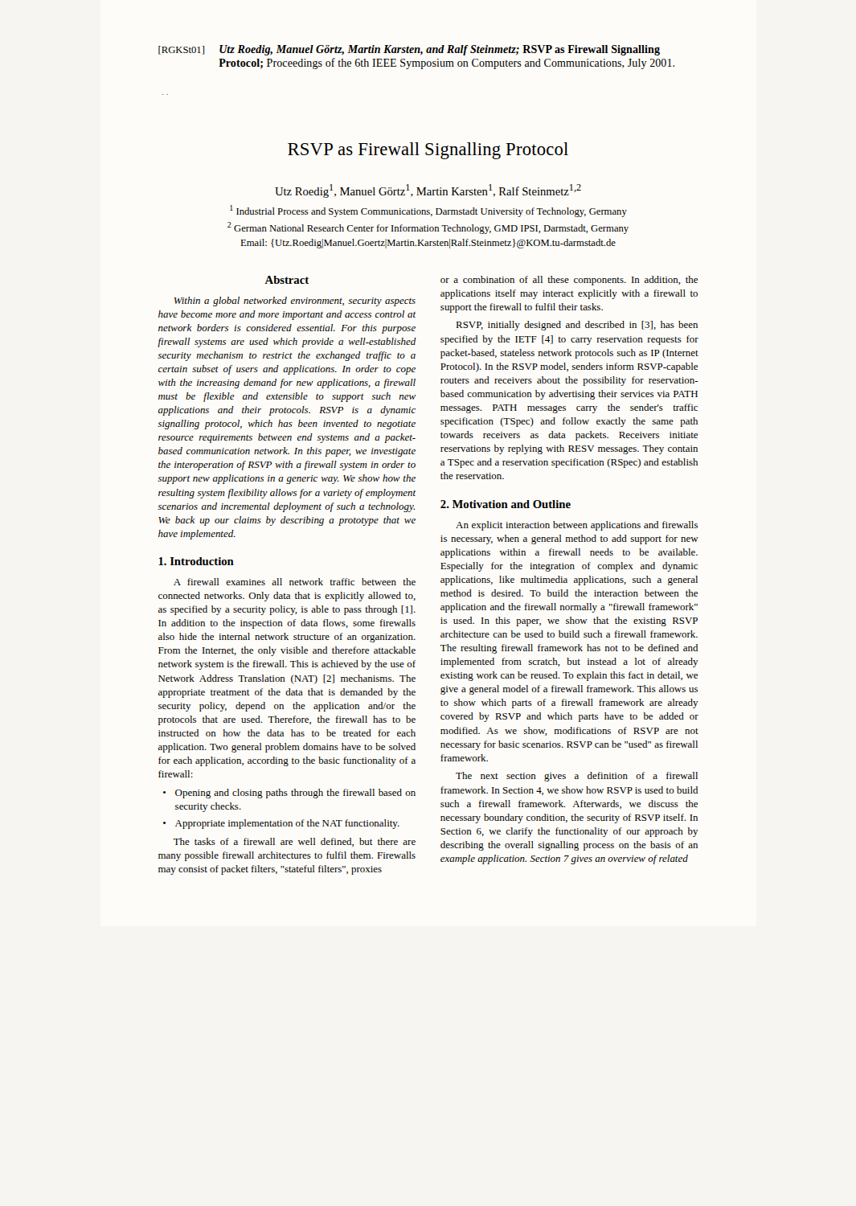[RGKSt01]
Utz Roedig, Manuel Görtz, Martin Karsten, and Ralf Steinmetz; RSVP as Firewall Signalling Protocol; Proceedings of the 6th IEEE Symposium on Computers and Communications, July 2001.
. .
RSVP as Firewall Signalling Protocol
Utz Roedig1, Manuel Görtz1, Martin Karsten1, Ralf Steinmetz1,2
1 Industrial Process and System Communications, Darmstadt University of Technology, Germany
2 German National Research Center for Information Technology, GMD IPSI, Darmstadt, Germany
Email: {Utz.Roedig|Manuel.Goertz|Martin.Karsten|Ralf.Steinmetz}@KOM.tu-darmstadt.de
Abstract
Within a global networked environment, security aspects have become more and more important and access control at network borders is considered essential. For this purpose firewall systems are used which provide a well-established security mechanism to restrict the exchanged traffic to a certain subset of users and applications. In order to cope with the increasing demand for new applications, a firewall must be flexible and extensible to support such new applications and their protocols. RSVP is a dynamic signalling protocol, which has been invented to negotiate resource requirements between end systems and a packet-based communication network. In this paper, we investigate the interoperation of RSVP with a firewall system in order to support new applications in a generic way. We show how the resulting system flexibility allows for a variety of employment scenarios and incremental deployment of such a technology. We back up our claims by describing a prototype that we have implemented.
1. Introduction
A firewall examines all network traffic between the connected networks. Only data that is explicitly allowed to, as specified by a security policy, is able to pass through [1]. In addition to the inspection of data flows, some firewalls also hide the internal network structure of an organization. From the Internet, the only visible and therefore attackable network system is the firewall. This is achieved by the use of Network Address Translation (NAT) [2] mechanisms. The appropriate treatment of the data that is demanded by the security policy, depend on the application and/or the protocols that are used. Therefore, the firewall has to be instructed on how the data has to be treated for each application. Two general problem domains have to be solved for each application, according to the basic functionality of a firewall:
Opening and closing paths through the firewall based on security checks.
Appropriate implementation of the NAT functionality.
The tasks of a firewall are well defined, but there are many possible firewall architectures to fulfil them. Firewalls may consist of packet filters, "stateful filters", proxies
or a combination of all these components. In addition, the applications itself may interact explicitly with a firewall to support the firewall to fulfil their tasks.
RSVP, initially designed and described in [3], has been specified by the IETF [4] to carry reservation requests for packet-based, stateless network protocols such as IP (Internet Protocol). In the RSVP model, senders inform RSVP-capable routers and receivers about the possibility for reservation-based communication by advertising their services via PATH messages. PATH messages carry the sender's traffic specification (TSpec) and follow exactly the same path towards receivers as data packets. Receivers initiate reservations by replying with RESV messages. They contain a TSpec and a reservation specification (RSpec) and establish the reservation.
2. Motivation and Outline
An explicit interaction between applications and firewalls is necessary, when a general method to add support for new applications within a firewall needs to be available. Especially for the integration of complex and dynamic applications, like multimedia applications, such a general method is desired. To build the interaction between the application and the firewall normally a "firewall framework" is used. In this paper, we show that the existing RSVP architecture can be used to build such a firewall framework. The resulting firewall framework has not to be defined and implemented from scratch, but instead a lot of already existing work can be reused. To explain this fact in detail, we give a general model of a firewall framework. This allows us to show which parts of a firewall framework are already covered by RSVP and which parts have to be added or modified. As we show, modifications of RSVP are not necessary for basic scenarios. RSVP can be "used" as firewall framework.
The next section gives a definition of a firewall framework. In Section 4, we show how RSVP is used to build such a firewall framework. Afterwards, we discuss the necessary boundary condition, the security of RSVP itself. In Section 6, we clarify the functionality of our approach by describing the overall signalling process on the basis of an example application. Section 7 gives an overview of related